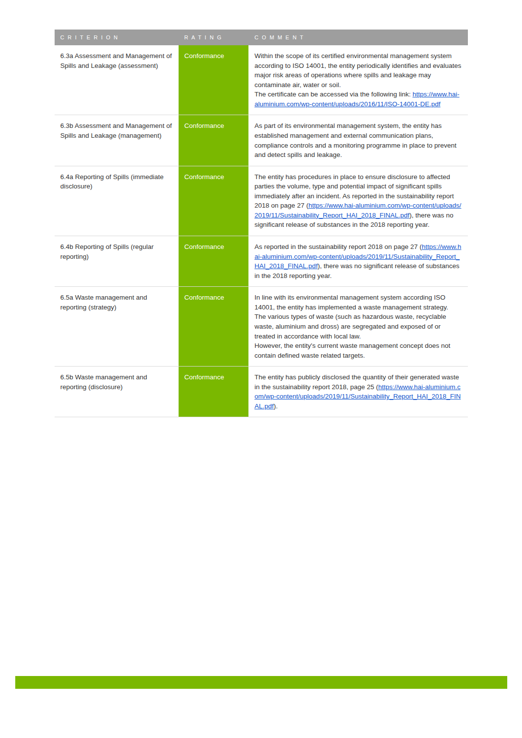| C R I T E R I O N | R A T I N G | C O M M E N T |
| --- | --- | --- |
| 6.3a Assessment and Management of Spills and Leakage (assessment) | Conformance | Within the scope of its certified environmental management system according to ISO 14001, the entity periodically identifies and evaluates major risk areas of operations where spills and leakage may contaminate air, water or soil. The certificate can be accessed via the following link: https://www.hai-aluminium.com/wp-content/uploads/2016/11/ISO-14001-DE.pdf |
| 6.3b Assessment and Management of Spills and Leakage (management) | Conformance | As part of its environmental management system, the entity has established management and external communication plans, compliance controls and a monitoring programme in place to prevent and detect spills and leakage. |
| 6.4a Reporting of Spills (immediate disclosure) | Conformance | The entity has procedures in place to ensure disclosure to affected parties the volume, type and potential impact of significant spills immediately after an incident. As reported in the sustainability report 2018 on page 27 ( https://www.hai-aluminium.com/wp-content/uploads/2019/11/Sustainability_Report_HAI_2018_FINAL.pdf ), there was no significant release of substances in the 2018 reporting year. |
| 6.4b Reporting of Spills (regular reporting) | Conformance | As reported in the sustainability report 2018 on page 27 ( https://www.hai-aluminium.com/wp-content/uploads/2019/11/Sustainability_Report_HAI_2018_FINAL.pdf ), there was no significant release of substances in the 2018 reporting year. |
| 6.5a Waste management and reporting (strategy) | Conformance | In line with its environmental management system according ISO 14001, the entity has implemented a waste management strategy. The various types of waste (such as hazardous waste, recyclable waste, aluminium and dross) are segregated and exposed of or treated in accordance with local law. However, the entity's current waste management concept does not contain defined waste related targets. |
| 6.5b Waste management and reporting (disclosure) | Conformance | The entity has publicly disclosed the quantity of their generated waste in the sustainability report 2018, page 25 ( https://www.hai-aluminium.com/wp-content/uploads/2019/11/Sustainability_Report_HAI_2018_FINAL.pdf ). |